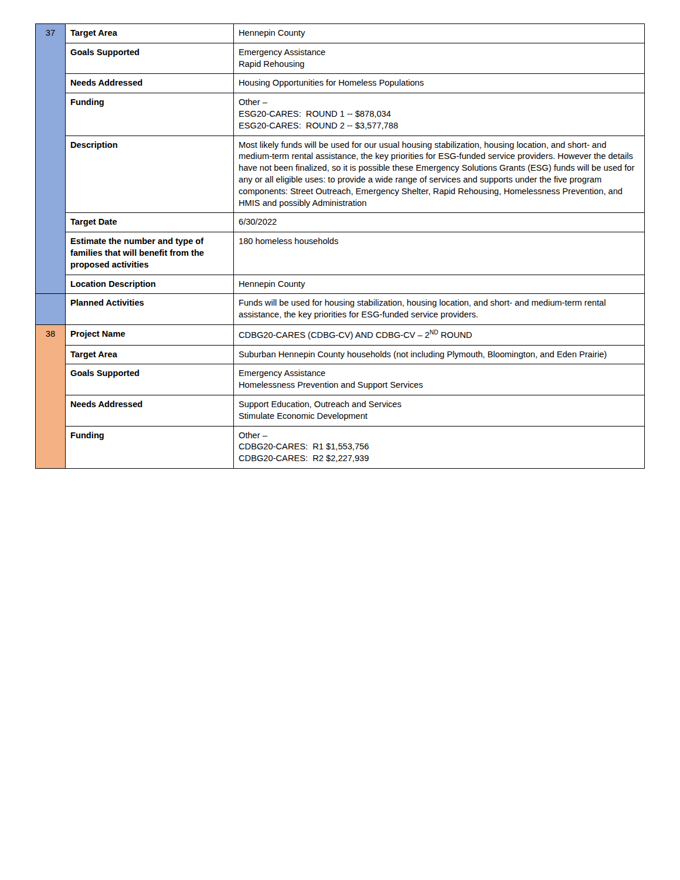| 37 | Target Area | Hennepin County |
| Goals Supported | Emergency Assistance Rapid Rehousing |
| Needs Addressed | Housing Opportunities for Homeless Populations |
| Funding | Other – ESG20-CARES: ROUND 1 -- $878,034 ESG20-CARES: ROUND 2 -- $3,577,788 |
| Description | Most likely funds will be used for our usual housing stabilization, housing location, and short- and medium-term rental assistance, the key priorities for ESG-funded service providers. However the details have not been finalized, so it is possible these Emergency Solutions Grants (ESG) funds will be used for any or all eligible uses: to provide a wide range of services and supports under the five program components: Street Outreach, Emergency Shelter, Rapid Rehousing, Homelessness Prevention, and HMIS and possibly Administration |
| Target Date | 6/30/2022 |
| Estimate the number and type of families that will benefit from the proposed activities | 180 homeless households |
| Location Description | Hennepin County |
| | Planned Activities | Funds will be used for housing stabilization, housing location, and short- and medium-term rental assistance, the key priorities for ESG-funded service providers. |
| 38 | Project Name | CDBG20-CARES (CDBG-CV) AND CDBG-CV – 2 ND ROUND |
| Target Area | Suburban Hennepin County households (not including Plymouth, Bloomington, and Eden Prairie) |
| Goals Supported | Emergency Assistance Homelessness Prevention and Support Services |
| Needs Addressed | Support Education, Outreach and Services Stimulate Economic Development |
| Funding | Other – CDBG20-CARES: R1 $1,553,756 CDBG20-CARES: R2 $2,227,939 |